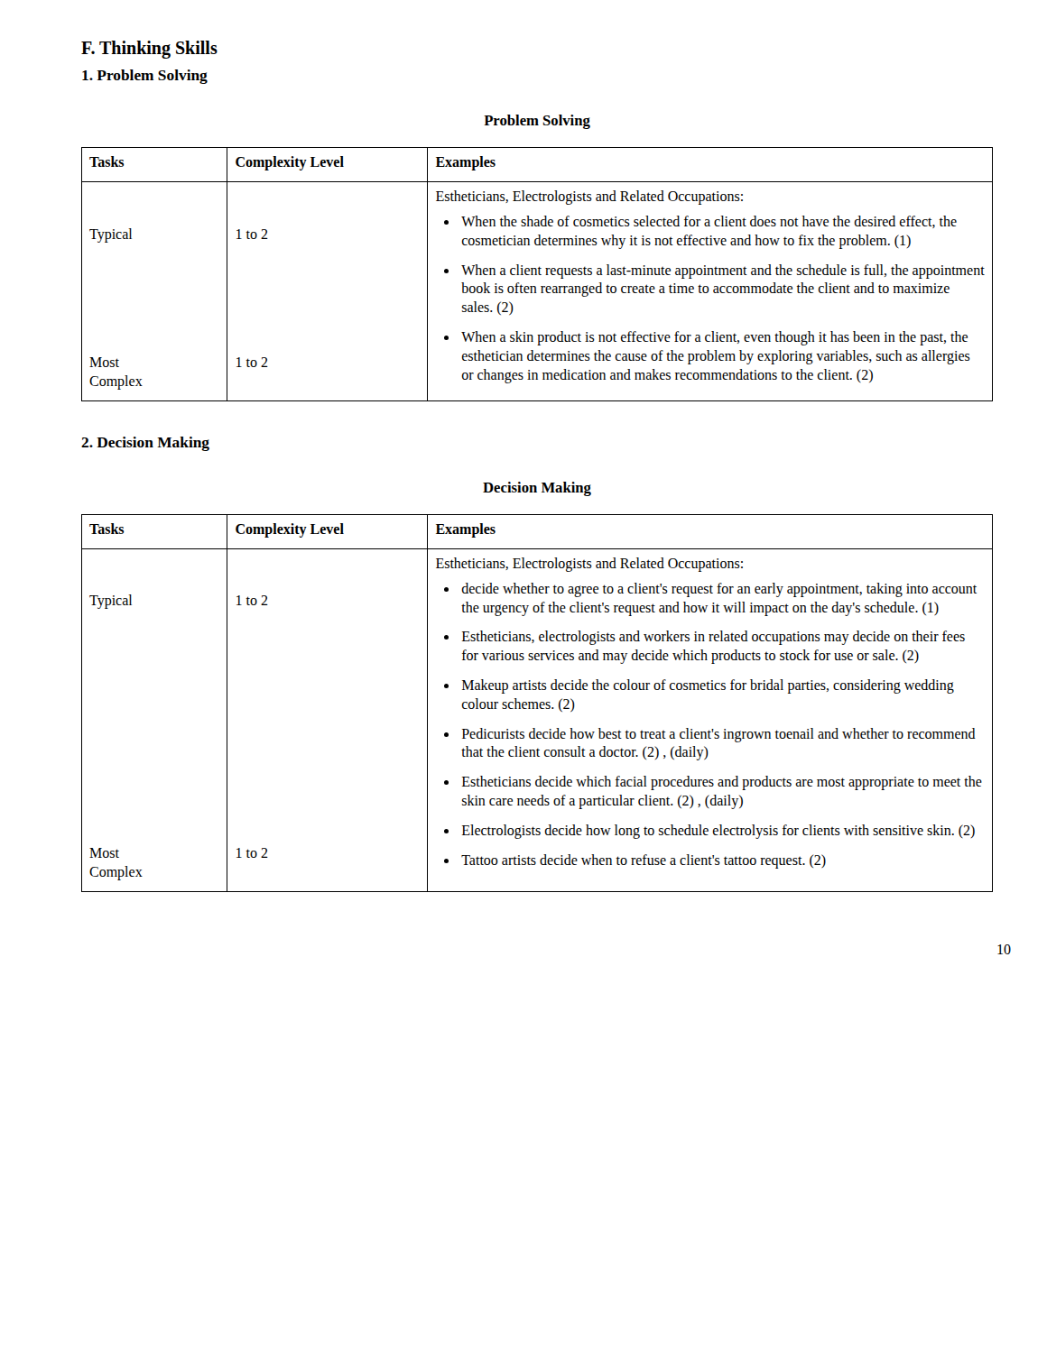F. Thinking Skills
1. Problem Solving
Problem Solving
| Tasks | Complexity Level | Examples |
| --- | --- | --- |
| Typical Most Complex | 1 to 2 1 to 2 | Estheticians, Electrologists and Related Occupations: When the shade of cosmetics selected for a client does not have the desired effect, the cosmetician determines why it is not effective and how to fix the problem. (1) When a client requests a last-minute appointment and the schedule is full, the appointment book is often rearranged to create a time to accommodate the client and to maximize sales. (2) When a skin product is not effective for a client, even though it has been in the past, the esthetician determines the cause of the problem by exploring variables, such as allergies or changes in medication and makes recommendations to the client. (2) |
2. Decision Making
Decision Making
| Tasks | Complexity Level | Examples |
| --- | --- | --- |
| Typical Most Complex | 1 to 2 1 to 2 | Estheticians, Electrologists and Related Occupations: decide whether to agree to a client's request for an early appointment, taking into account the urgency of the client's request and how it will impact on the day's schedule. (1) Estheticians, electrologists and workers in related occupations may decide on their fees for various services and may decide which products to stock for use or sale. (2) Makeup artists decide the colour of cosmetics for bridal parties, considering wedding colour schemes. (2) Pedicurists decide how best to treat a client's ingrown toenail and whether to recommend that the client consult a doctor. (2) , (daily) Estheticians decide which facial procedures and products are most appropriate to meet the skin care needs of a particular client. (2) , (daily) Electrologists decide how long to schedule electrolysis for clients with sensitive skin. (2) Tattoo artists decide when to refuse a client's tattoo request. (2) |
10